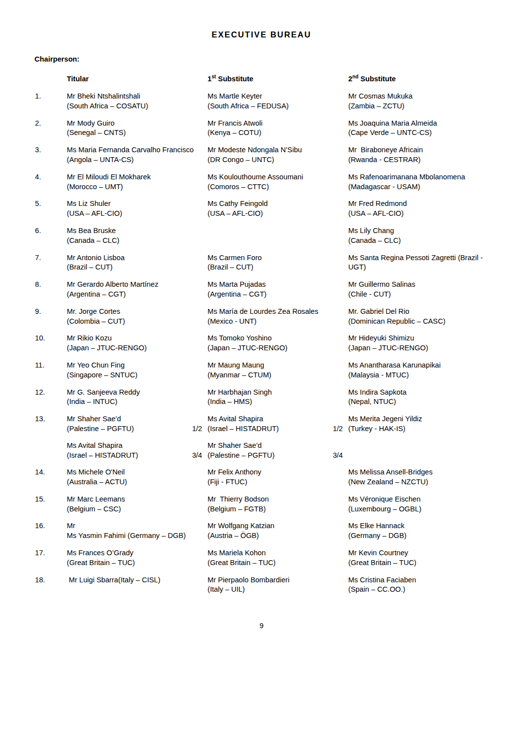EXECUTIVE BUREAU
Chairperson:
| | Titular | 1 st Substitute | 2 nd Substitute |
| --- | --- | --- | --- |
| 1. | Mr Bheki Ntshalintshali (South Africa – COSATU) | Ms Martle Keyter (South Africa – FEDUSA) | Mr Cosmas Mukuka (Zambia – ZCTU) |
| 2. | Mr Mody Guiro (Senegal – CNTS) | Mr Francis Atwoli (Kenya – COTU) | Ms Joaquina Maria Almeida (Cape Verde – UNTC-CS) |
| 3. | Ms Maria Fernanda Carvalho Francisco (Angola – UNTA-CS) | Mr Modeste Ndongala N’Sibu (DR Congo – UNTC) | Mr Biraboneye Africain (Rwanda - CESTRAR) |
| 4. | Mr El Miloudi El Mokharek (Morocco – UMT) | Ms Koulouthoume Assoumani (Comoros – CTTC) | Ms Rafenoarimanana Mbolanomena (Madagascar - USAM) |
| 5. | Ms Liz Shuler (USA – AFL-CIO) | Ms Cathy Feingold (USA – AFL-CIO) | Mr Fred Redmond (USA – AFL-CIO) |
| 6. | Ms Bea Bruske (Canada – CLC) | | Ms Lily Chang (Canada – CLC) |
| 7. | Mr Antonio Lisboa (Brazil – CUT) | Ms Carmen Foro (Brazil – CUT) | Ms Santa Regina Pessoti Zagretti (Brazil - UGT) |
| 8. | Mr Gerardo Alberto Martínez (Argentina – CGT) | Ms Marta Pujadas (Argentina – CGT) | Mr Guillermo Salinas (Chile - CUT) |
| 9. | Mr. Jorge Cortes (Colombia – CUT) | Ms María de Lourdes Zea Rosales (Mexico - UNT) | Mr. Gabriel Del Rio (Dominican Republic – CASC) |
| 10. | Mr Rikio Kozu (Japan – JTUC-RENGO) | Ms Tomoko Yoshino (Japan – JTUC-RENGO) | Mr Hideyuki Shimizu (Japan – JTUC-RENGO) |
| 11. | Mr Yeo Chun Fing (Singapore – SNTUC) | Mr Maung Maung (Myanmar – CTUM) | Ms Anantharasa Karunapikai (Malaysia - MTUC) |
| 12. | Mr G. Sanjeeva Reddy (India – INTUC) | Mr Harbhajan Singh (India – HMS) | Ms Indira Sapkota (Nepal, NTUC) |
| 13. | Mr Shaher Sae’d (Palestine – PGFTU) 1/2 Ms Avital Shapira (Israel – HISTADRUT) 3/4 | Ms Avital Shapira (Israel – HISTADRUT) 1/2 Mr Shaher Sae’d (Palestine – PGFTU) 3/4 | Ms Merita Jegeni Yildiz (Turkey - HAK-IS) |
| 14. | Ms Michele O'Neil (Australia – ACTU) | Mr Felix Anthony (Fiji - FTUC) | Ms Melissa Ansell-Bridges (New Zealand – NZCTU) |
| 15. | Mr Marc Leemans (Belgium – CSC) | Mr Thierry Bodson (Belgium – FGTB) | Ms Véronique Eischen (Luxembourg – OGBL) |
| 16. | Mr Ms Yasmin Fahimi (Germany – DGB) | Mr Wolfgang Katzian (Austria – ÖGB) | Ms Elke Hannack (Germany – DGB) |
| 17. | Ms Frances O’Grady (Great Britain – TUC) | Ms Mariela Kohon (Great Britain – TUC) | Mr Kevin Courtney (Great Britain – TUC) |
| 18. | Mr Luigi Sbarra(Italy – CISL) | Mr Pierpaolo Bombardieri (Italy – UIL) | Ms Cristina Faciaben (Spain – CC.OO.) |
9